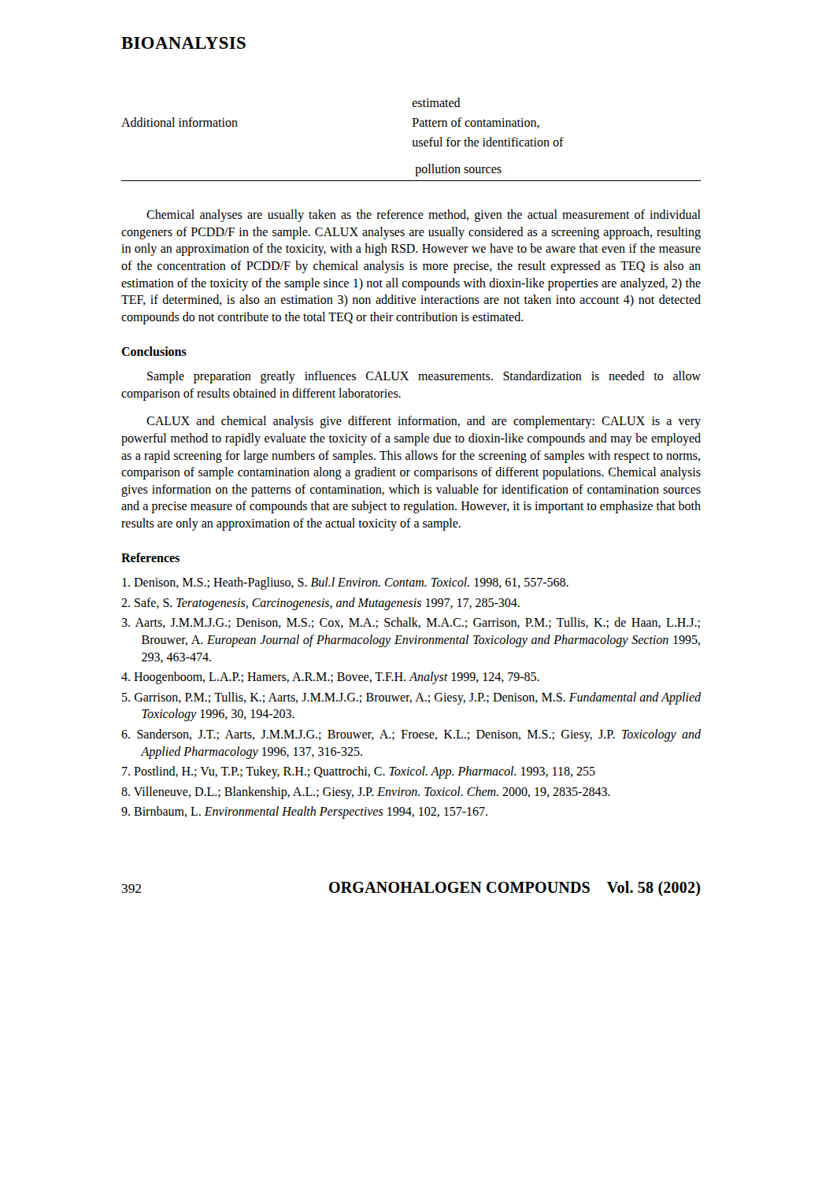BIOANALYSIS
| | estimated |
| Additional information | Pattern of contamination, |
| | useful for the identification of |
| | pollution sources |
Chemical analyses are usually taken as the reference method, given the actual measurement of individual congeners of PCDD/F in the sample. CALUX analyses are usually considered as a screening approach, resulting in only an approximation of the toxicity, with a high RSD. However we have to be aware that even if the measure of the concentration of PCDD/F by chemical analysis is more precise, the result expressed as TEQ is also an estimation of the toxicity of the sample since 1) not all compounds with dioxin-like properties are analyzed, 2) the TEF, if determined, is also an estimation 3) non additive interactions are not taken into account 4) not detected compounds do not contribute to the total TEQ or their contribution is estimated.
Conclusions
Sample preparation greatly influences CALUX measurements. Standardization is needed to allow comparison of results obtained in different laboratories.
CALUX and chemical analysis give different information, and are complementary: CALUX is a very powerful method to rapidly evaluate the toxicity of a sample due to dioxin-like compounds and may be employed as a rapid screening for large numbers of samples. This allows for the screening of samples with respect to norms, comparison of sample contamination along a gradient or comparisons of different populations. Chemical analysis gives information on the patterns of contamination, which is valuable for identification of contamination sources and a precise measure of compounds that are subject to regulation. However, it is important to emphasize that both results are only an approximation of the actual toxicity of a sample.
References
1. Denison, M.S.; Heath-Pagliuso, S. Bul.l Environ. Contam. Toxicol. 1998, 61, 557-568.
2. Safe, S. Teratogenesis, Carcinogenesis, and Mutagenesis 1997, 17, 285-304.
3. Aarts, J.M.M.J.G.; Denison, M.S.; Cox, M.A.; Schalk, M.A.C.; Garrison, P.M.; Tullis, K.; de Haan, L.H.J.; Brouwer, A. European Journal of Pharmacology Environmental Toxicology and Pharmacology Section 1995, 293, 463-474.
4. Hoogenboom, L.A.P.; Hamers, A.R.M.; Bovee, T.F.H. Analyst 1999, 124, 79-85.
5. Garrison, P.M.; Tullis, K.; Aarts, J.M.M.J.G.; Brouwer, A.; Giesy, J.P.; Denison, M.S. Fundamental and Applied Toxicology 1996, 30, 194-203.
6. Sanderson, J.T.; Aarts, J.M.M.J.G.; Brouwer, A.; Froese, K.L.; Denison, M.S.; Giesy, J.P. Toxicology and Applied Pharmacology 1996, 137, 316-325.
7. Postlind, H.; Vu, T.P.; Tukey, R.H.; Quattrochi, C. Toxicol. App. Pharmacol. 1993, 118, 255
8. Villeneuve, D.L.; Blankenship, A.L.; Giesy, J.P. Environ. Toxicol. Chem. 2000, 19, 2835-2843.
9. Birnbaum, L. Environmental Health Perspectives 1994, 102, 157-167.
392
ORGANOHALOGEN COMPOUNDS Vol. 58 (2002)